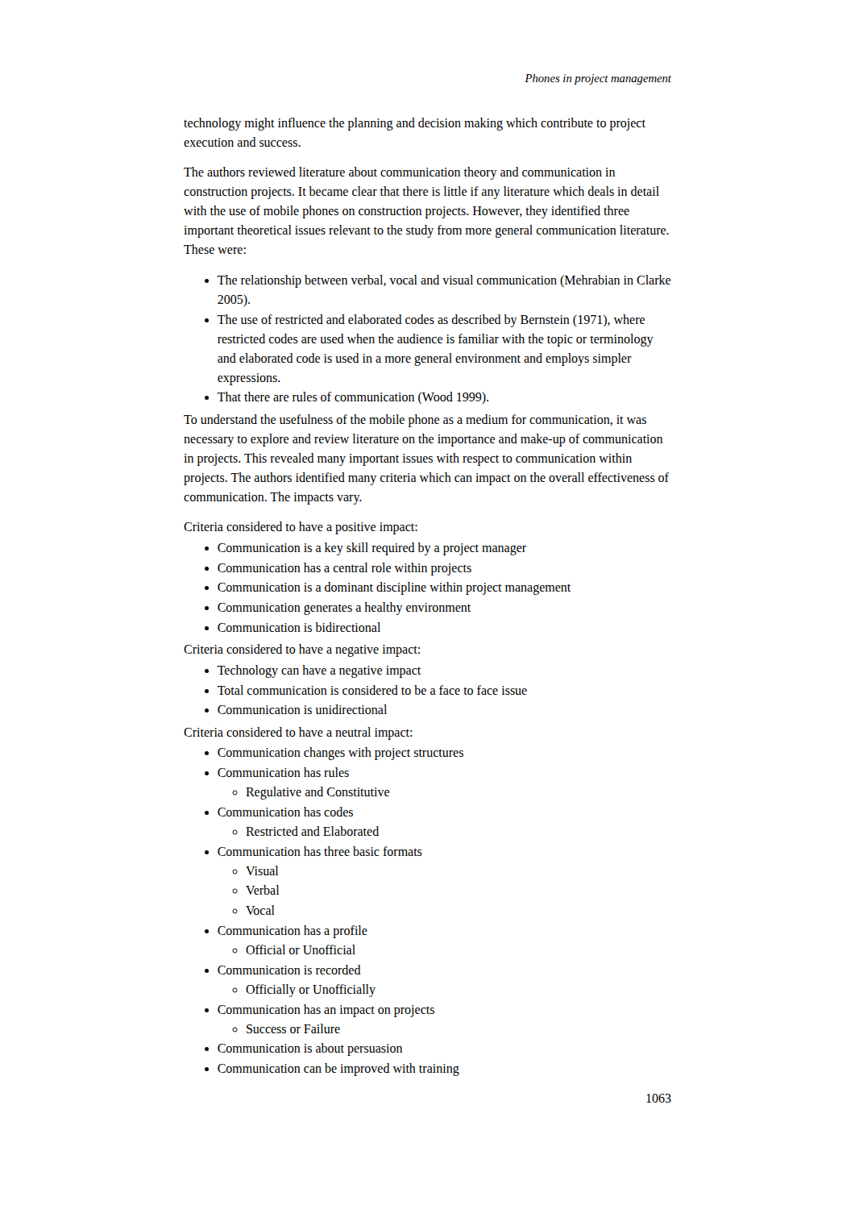Phones in project management
technology might influence the planning and decision making which contribute to project execution and success.
The authors reviewed literature about communication theory and communication in construction projects. It became clear that there is little if any literature which deals in detail with the use of mobile phones on construction projects. However, they identified three important theoretical issues relevant to the study from more general communication literature. These were:
The relationship between verbal, vocal and visual communication (Mehrabian in Clarke 2005).
The use of restricted and elaborated codes as described by Bernstein (1971), where restricted codes are used when the audience is familiar with the topic or terminology and elaborated code is used in a more general environment and employs simpler expressions.
That there are rules of communication (Wood 1999).
To understand the usefulness of the mobile phone as a medium for communication, it was necessary to explore and review literature on the importance and make-up of communication in projects. This revealed many important issues with respect to communication within projects. The authors identified many criteria which can impact on the overall effectiveness of communication. The impacts vary.
Criteria considered to have a positive impact:
Communication is a key skill required by a project manager
Communication has a central role within projects
Communication is a dominant discipline within project management
Communication generates a healthy environment
Communication is bidirectional
Criteria considered to have a negative impact:
Technology can have a negative impact
Total communication is considered to be a face to face issue
Communication is unidirectional
Criteria considered to have a neutral impact:
Communication changes with project structures
Communication has rules
Regulative and Constitutive
Communication has codes
Restricted and Elaborated
Communication has three basic formats
Visual
Verbal
Vocal
Communication has a profile
Official or Unofficial
Communication is recorded
Officially or Unofficially
Communication has an impact on projects
Success or Failure
Communication is about persuasion
Communication can be improved with training
1063